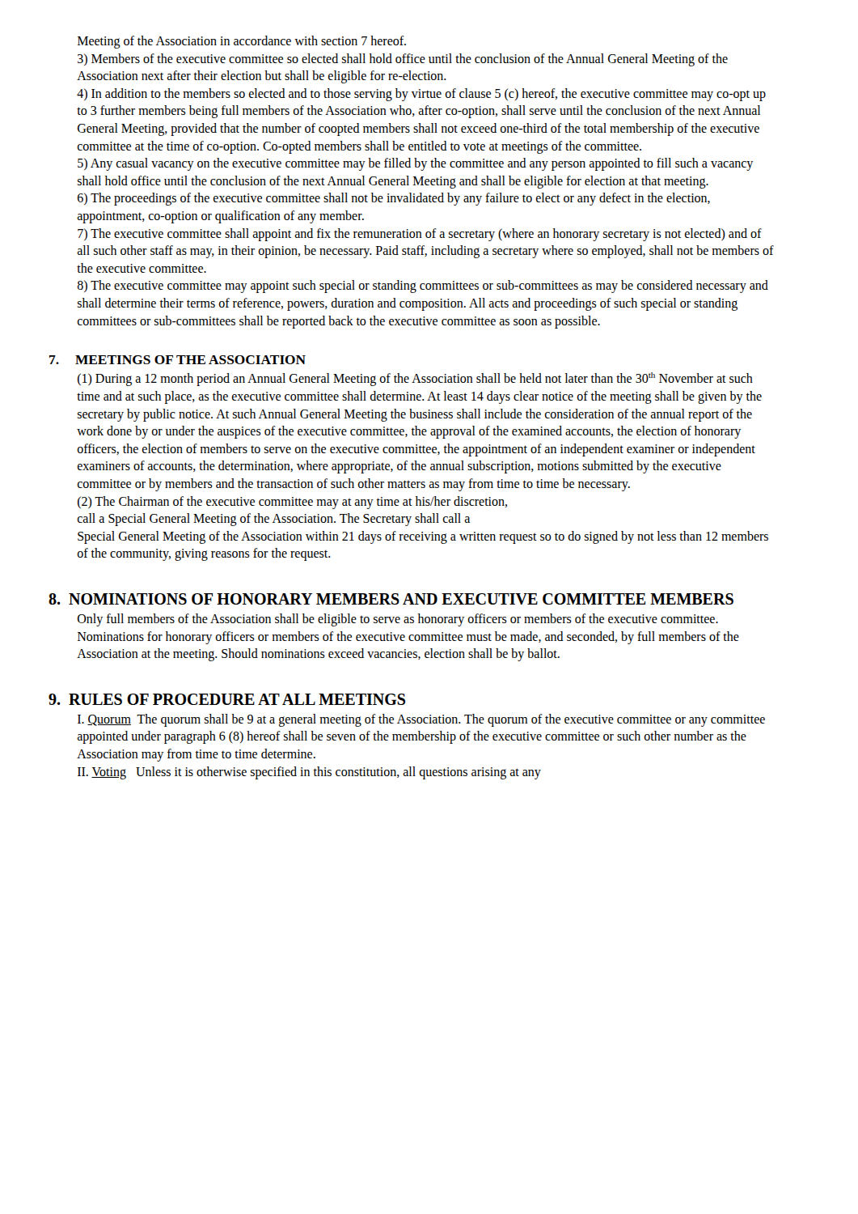Meeting of the Association in accordance with section 7 hereof.
3) Members of the executive committee so elected shall hold office until the conclusion of the Annual General Meeting of the Association next after their election but shall be eligible for re-election.
4) In addition to the members so elected and to those serving by virtue of clause 5 (c) hereof, the executive committee may co-opt up to 3 further members being full members of the Association who, after co-option, shall serve until the conclusion of the next Annual General Meeting, provided that the number of coopted members shall not exceed one-third of the total membership of the executive committee at the time of co-option. Co-opted members shall be entitled to vote at meetings of the committee.
5) Any casual vacancy on the executive committee may be filled by the committee and any person appointed to fill such a vacancy shall hold office until the conclusion of the next Annual General Meeting and shall be eligible for election at that meeting.
6) The proceedings of the executive committee shall not be invalidated by any failure to elect or any defect in the election, appointment, co-option or qualification of any member.
7) The executive committee shall appoint and fix the remuneration of a secretary (where an honorary secretary is not elected) and of all such other staff as may, in their opinion, be necessary. Paid staff, including a secretary where so employed, shall not be members of the executive committee.
8) The executive committee may appoint such special or standing committees or sub-committees as may be considered necessary and shall determine their terms of reference, powers, duration and composition. All acts and proceedings of such special or standing committees or sub-committees shall be reported back to the executive committee as soon as possible.
7. MEETINGS OF THE ASSOCIATION
(1) During a 12 month period an Annual General Meeting of the Association shall be held not later than the 30th November at such time and at such place, as the executive committee shall determine. At least 14 days clear notice of the meeting shall be given by the secretary by public notice. At such Annual General Meeting the business shall include the consideration of the annual report of the work done by or under the auspices of the executive committee, the approval of the examined accounts, the election of honorary officers, the election of members to serve on the executive committee, the appointment of an independent examiner or independent examiners of accounts, the determination, where appropriate, of the annual subscription, motions submitted by the executive committee or by members and the transaction of such other matters as may from time to time be necessary.
(2) The Chairman of the executive committee may at any time at his/her discretion,
call a Special General Meeting of the Association. The Secretary shall call a
Special General Meeting of the Association within 21 days of receiving a written request so to do signed by not less than 12 members of the community, giving reasons for the request.
8. NOMINATIONS OF HONORARY MEMBERS AND EXECUTIVE COMMITTEE MEMBERS
Only full members of the Association shall be eligible to serve as honorary officers or members of the executive committee. Nominations for honorary officers or members of the executive committee must be made, and seconded, by full members of the
Association at the meeting. Should nominations exceed vacancies, election shall be by ballot.
9. RULES OF PROCEDURE AT ALL MEETINGS
I. Quorum The quorum shall be 9 at a general meeting of the Association. The quorum of the executive committee or any committee appointed under paragraph 6 (8) hereof shall be seven of the membership of the executive committee or such other number as the Association may from time to time determine.
II. Voting Unless it is otherwise specified in this constitution, all questions arising at any